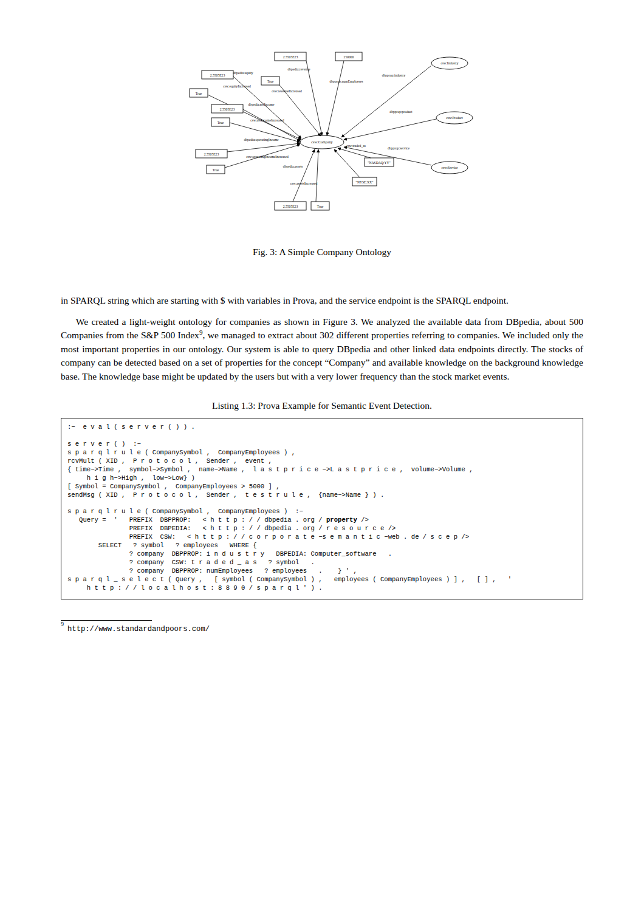csw:Company 2.5505E23 dbpedia:revenue True csw:revenueIncreased 2.5505E23 dbpedia:equity True csw:equityIncreased 2.5505E23 dbpedia:netIncome True csw:netIncomeIncreased 2.5505E23 dbpedia:operatingIncome True csw:operatingIncomeIncreased 2.5505E23 dbpedia:assets True csw:assetsIncreased 250000 dbpprop:numEmployees csw:Industry dbpprop:industry csw:Product dbpprop:product csw:Service dbpprop:service "NASDAQ:YY" csw:traded_as "NYSE:XX"
Fig. 3: A Simple Company Ontology
in SPARQL string which are starting with $ with variables in Prova, and the service endpoint is the SPARQL endpoint.
We created a light-weight ontology for companies as shown in Figure 3. We analyzed the available data from DBpedia, about 500 Companies from the S&P 500 Index9, we managed to extract about 302 different properties referring to companies. We included only the most important properties in our ontology. Our system is able to query DBpedia and other linked data endpoints directly. The stocks of company can be detected based on a set of properties for the concept “Company” and available knowledge on the background knowledge base. The knowledge base might be updated by the users but with a very lower frequency than the stock market events.
Listing 1.3: Prova Example for Semantic Event Detection.
:−  e v a l ( s e r v e r ( ) ) .

s e r v e r ( )  :−
s p a r q l r u l e ( CompanySymbol ,  CompanyEmployees ) ,
rcvMult ( XID ,  P r o t o c o l ,  Sender ,  event ,
{ time−>Time ,  symbol−>Symbol ,  name−>Name ,  l a s t p r i c e −>L a s t p r i c e ,  volume−>Volume ,
     h i g h−>High ,  low−>Low} )
[ Symbol = CompanySymbol ,  CompanyEmployees > 5000 ] ,
sendMsg ( XID ,  P r o t o c o l ,  Sender ,  t e s t r u l e ,  {name−>Name } ) .

s p a r q l r u l e ( CompanySymbol ,  CompanyEmployees )  :−
   Query =  '   PREFIX  DBPPROP:   < h t t p : / / dbpedia . org / property />
                PREFIX  DBPEDIA:   < h t t p : / / dbpedia . org / r e s o u r c e />
                PREFIX  CSW:   < h t t p : / / c o r p o r a t e −s e m a n t i c −web . de / s c e p />
        SELECT   ? symbol   ? employees   WHERE {
                ? company  DBPPROP: i n d u s t r y   DBPEDIA: Computer_software   .
                ? company  CSW: t r a d e d _ a s   ? symbol   .
                ? company  DBPPROP: numEmployees   ? employees   .    } ' ,
s p a r q l _ s e l e c t ( Query ,   [ symbol ( CompanySymbol ) ,   employees ( CompanyEmployees ) ] ,   [ ] ,   '
     h t t p : / / l o c a l h o s t : 8 8 9 0 / s p a r q l ' ) .
9 http://www.standardandpoors.com/